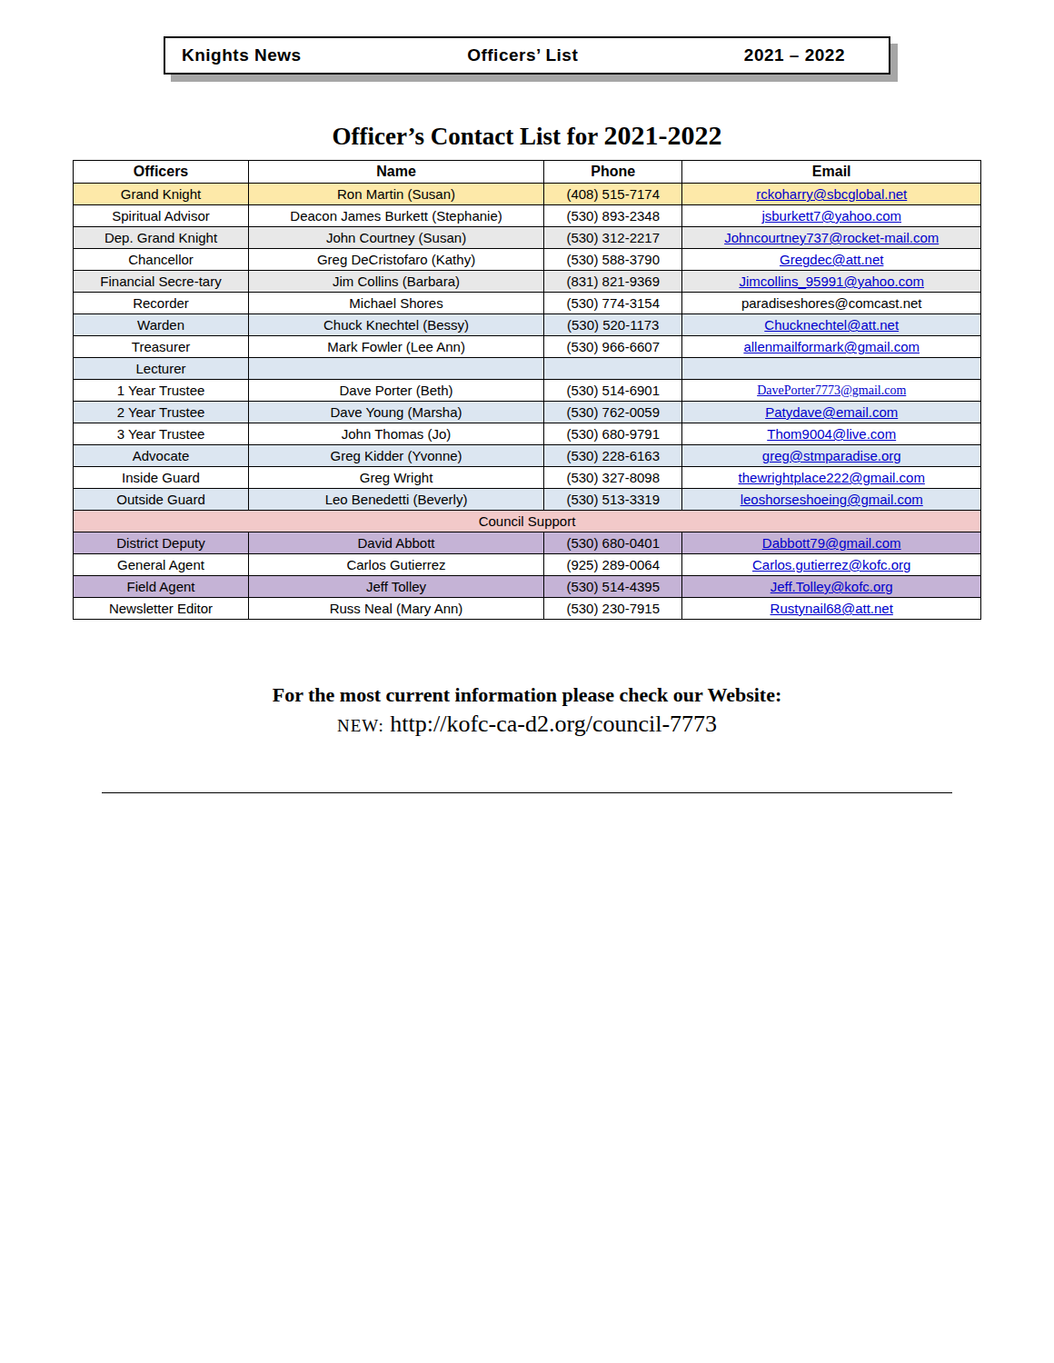Knights News Officers’ List 2021 – 2022
Officer’s Contact List for 2021-2022
| Officers | Name | Phone | Email |
| --- | --- | --- | --- |
| Grand Knight | Ron Martin (Susan) | (408) 515-7174 | rckoharry@sbcglobal.net |
| Spiritual Advisor | Deacon James Burkett (Stephanie) | (530) 893-2348 | jsburkett7@yahoo.com |
| Dep. Grand Knight | John Courtney (Susan) | (530) 312-2217 | Johncourtney737@rocket-mail.com |
| Chancellor | Greg DeCristofaro (Kathy) | (530) 588-3790 | Gregdec@att.net |
| Financial Secre-tary | Jim Collins (Barbara) | (831) 821-9369 | Jimcollins_95991@yahoo.com |
| Recorder | Michael Shores | (530) 774-3154 | paradiseshores@comcast.net |
| Warden | Chuck Knechtel (Bessy) | (530) 520-1173 | Chucknechtel@att.net |
| Treasurer | Mark Fowler (Lee Ann) | (530) 966-6607 | allenmailformark@gmail.com |
| Lecturer | | | |
| 1 Year Trustee | Dave Porter (Beth) | (530) 514-6901 | DavePorter7773@gmail.com |
| 2 Year Trustee | Dave Young (Marsha) | (530) 762-0059 | Patydave@email.com |
| 3 Year Trustee | John Thomas (Jo) | (530) 680-9791 | Thom9004@live.com |
| Advocate | Greg Kidder (Yvonne) | (530) 228-6163 | greg@stmparadise.org |
| Inside Guard | Greg Wright | (530) 327-8098 | thewrightplace222@gmail.com |
| Outside Guard | Leo Benedetti (Beverly) | (530) 513-3319 | leoshorseshoeing@gmail.com |
| Council Support |
| District Deputy | David Abbott | (530) 680-0401 | Dabbott79@gmail.com |
| General Agent | Carlos Gutierrez | (925) 289-0064 | Carlos.gutierrez@kofc.org |
| Field Agent | Jeff Tolley | (530) 514-4395 | Jeff.Tolley@kofc.org |
| Newsletter Editor | Russ Neal (Mary Ann) | (530) 230-7915 | Rustynail68@att.net |
For the most current information please check our Website:
NEW: http://kofc-ca-d2.org/council-7773